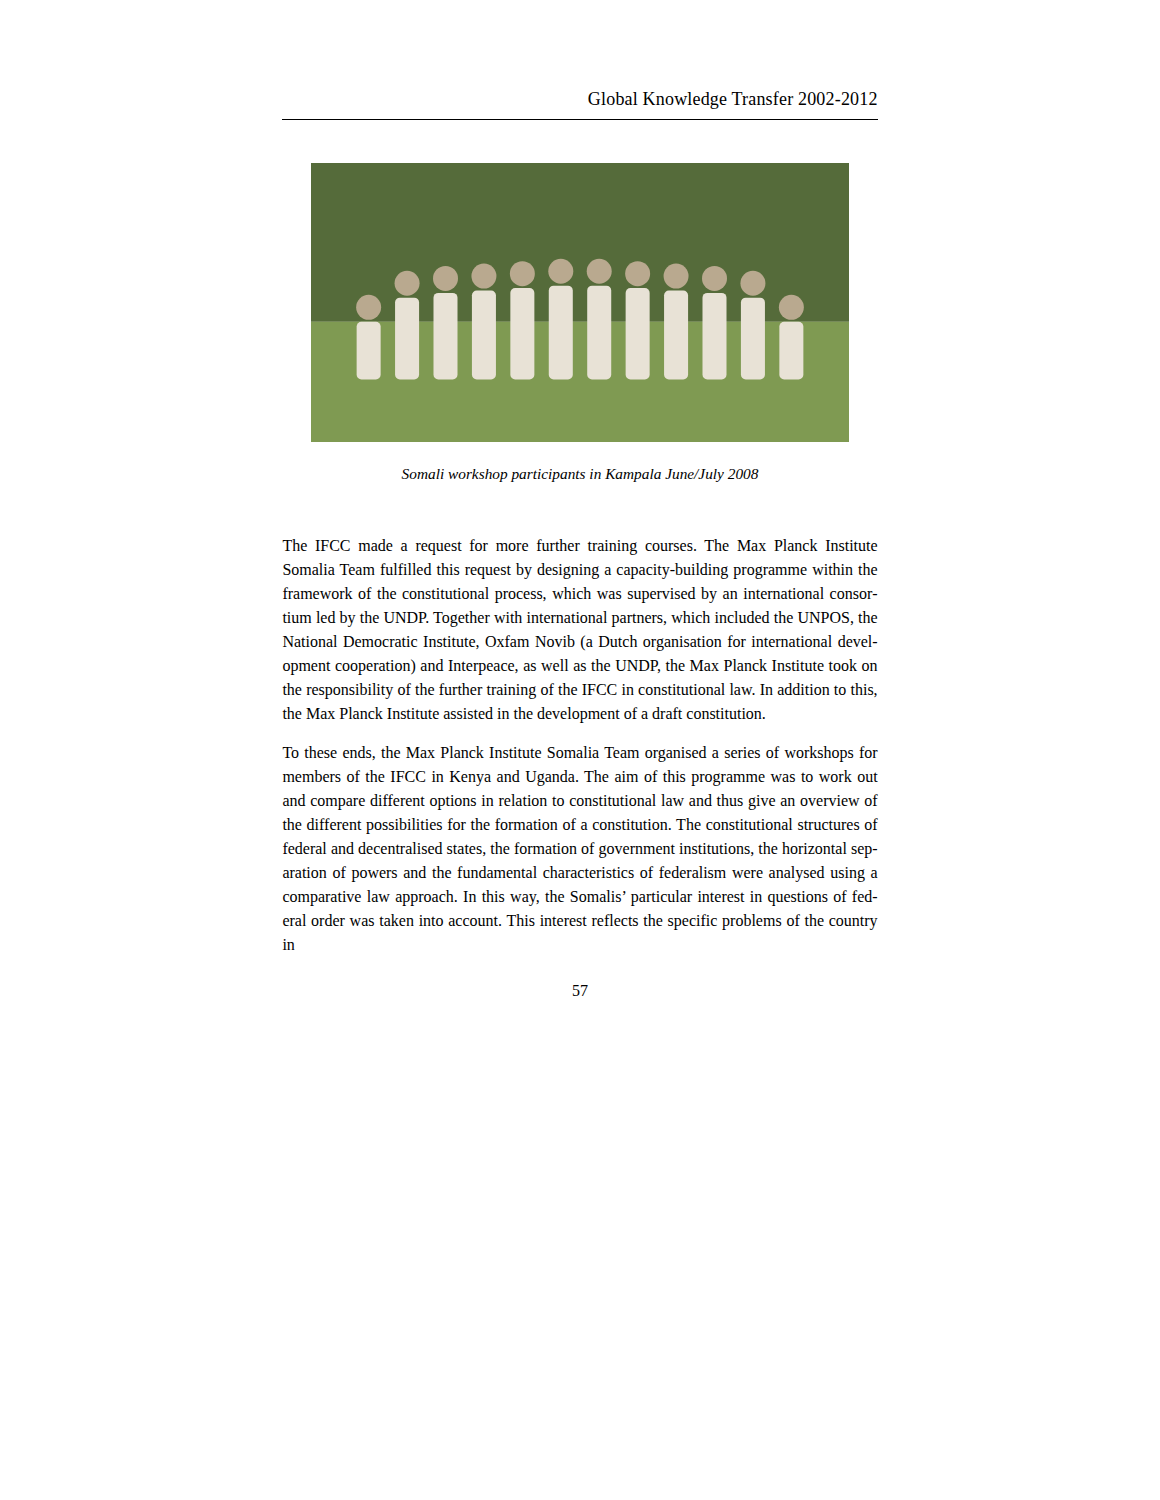Global Knowledge Transfer 2002-2012
Somali workshop participants in Kampala June/July 2008
The IFCC made a request for more further training courses. The Max Planck Institute Somalia Team fulfilled this request by designing a capacity-building programme within the framework of the constitutional process, which was supervised by an international consortium led by the UNDP. Together with international partners, which included the UNPOS, the National Democratic Institute, Oxfam Novib (a Dutch organisation for international development cooperation) and Interpeace, as well as the UNDP, the Max Planck Institute took on the responsibility of the further training of the IFCC in constitutional law. In addition to this, the Max Planck Institute assisted in the development of a draft constitution.
To these ends, the Max Planck Institute Somalia Team organised a series of workshops for members of the IFCC in Kenya and Uganda. The aim of this programme was to work out and compare different options in relation to constitutional law and thus give an overview of the different possibilities for the formation of a constitution. The constitutional structures of federal and decentralised states, the formation of government institutions, the horizontal separation of powers and the fundamental characteristics of federalism were analysed using a comparative law approach. In this way, the Somalis’ particular interest in questions of federal order was taken into account. This interest reflects the specific problems of the country in
57